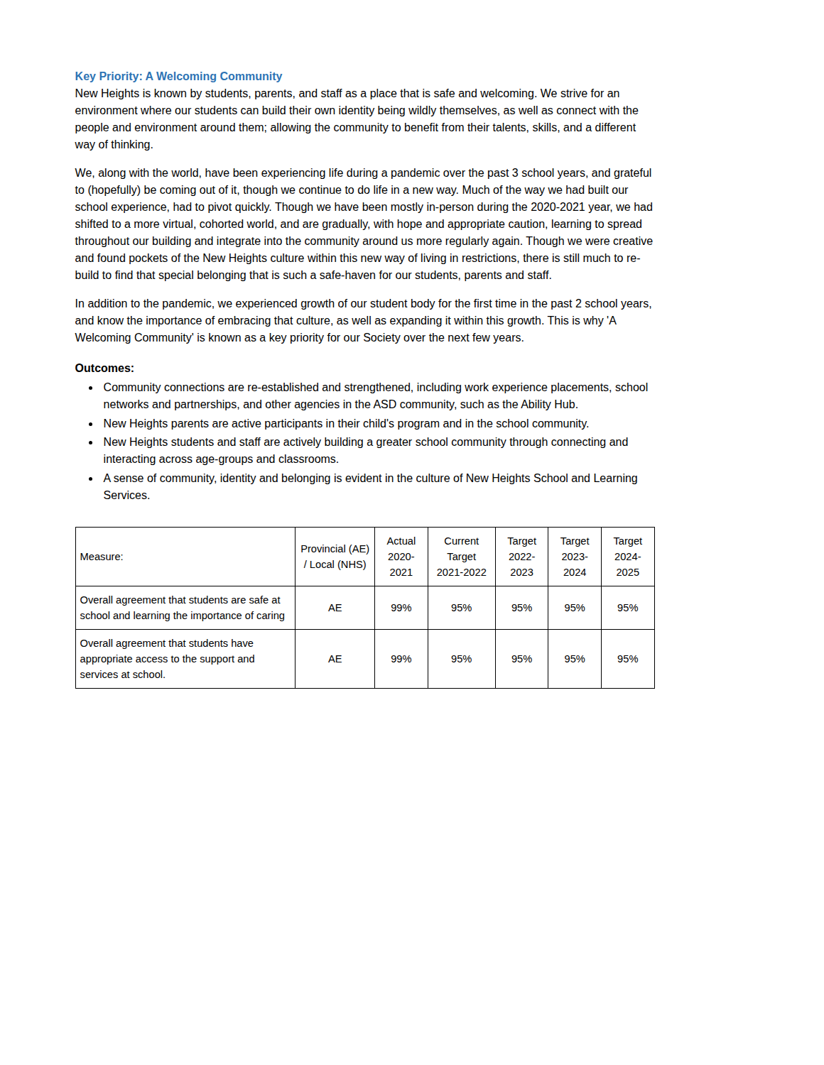Key Priority: A Welcoming Community
New Heights is known by students, parents, and staff as a place that is safe and welcoming. We strive for an environment where our students can build their own identity being wildly themselves, as well as connect with the people and environment around them; allowing the community to benefit from their talents, skills, and a different way of thinking.
We, along with the world, have been experiencing life during a pandemic over the past 3 school years, and grateful to (hopefully) be coming out of it, though we continue to do life in a new way. Much of the way we had built our school experience, had to pivot quickly. Though we have been mostly in-person during the 2020-2021 year, we had shifted to a more virtual, cohorted world, and are gradually, with hope and appropriate caution, learning to spread throughout our building and integrate into the community around us more regularly again. Though we were creative and found pockets of the New Heights culture within this new way of living in restrictions, there is still much to re-build to find that special belonging that is such a safe-haven for our students, parents and staff.
In addition to the pandemic, we experienced growth of our student body for the first time in the past 2 school years, and know the importance of embracing that culture, as well as expanding it within this growth. This is why 'A Welcoming Community' is known as a key priority for our Society over the next few years.
Outcomes:
Community connections are re-established and strengthened, including work experience placements, school networks and partnerships, and other agencies in the ASD community, such as the Ability Hub.
New Heights parents are active participants in their child's program and in the school community.
New Heights students and staff are actively building a greater school community through connecting and interacting across age-groups and classrooms.
A sense of community, identity and belonging is evident in the culture of New Heights School and Learning Services.
| Measure: | Provincial (AE) / Local (NHS) | Actual 2020-2021 | Current Target 2021-2022 | Target 2022-2023 | Target 2023-2024 | Target 2024-2025 |
| --- | --- | --- | --- | --- | --- | --- |
| Overall agreement that students are safe at school and learning the importance of caring | AE | 99% | 95% | 95% | 95% | 95% |
| Overall agreement that students have appropriate access to the support and services at school. | AE | 99% | 95% | 95% | 95% | 95% |